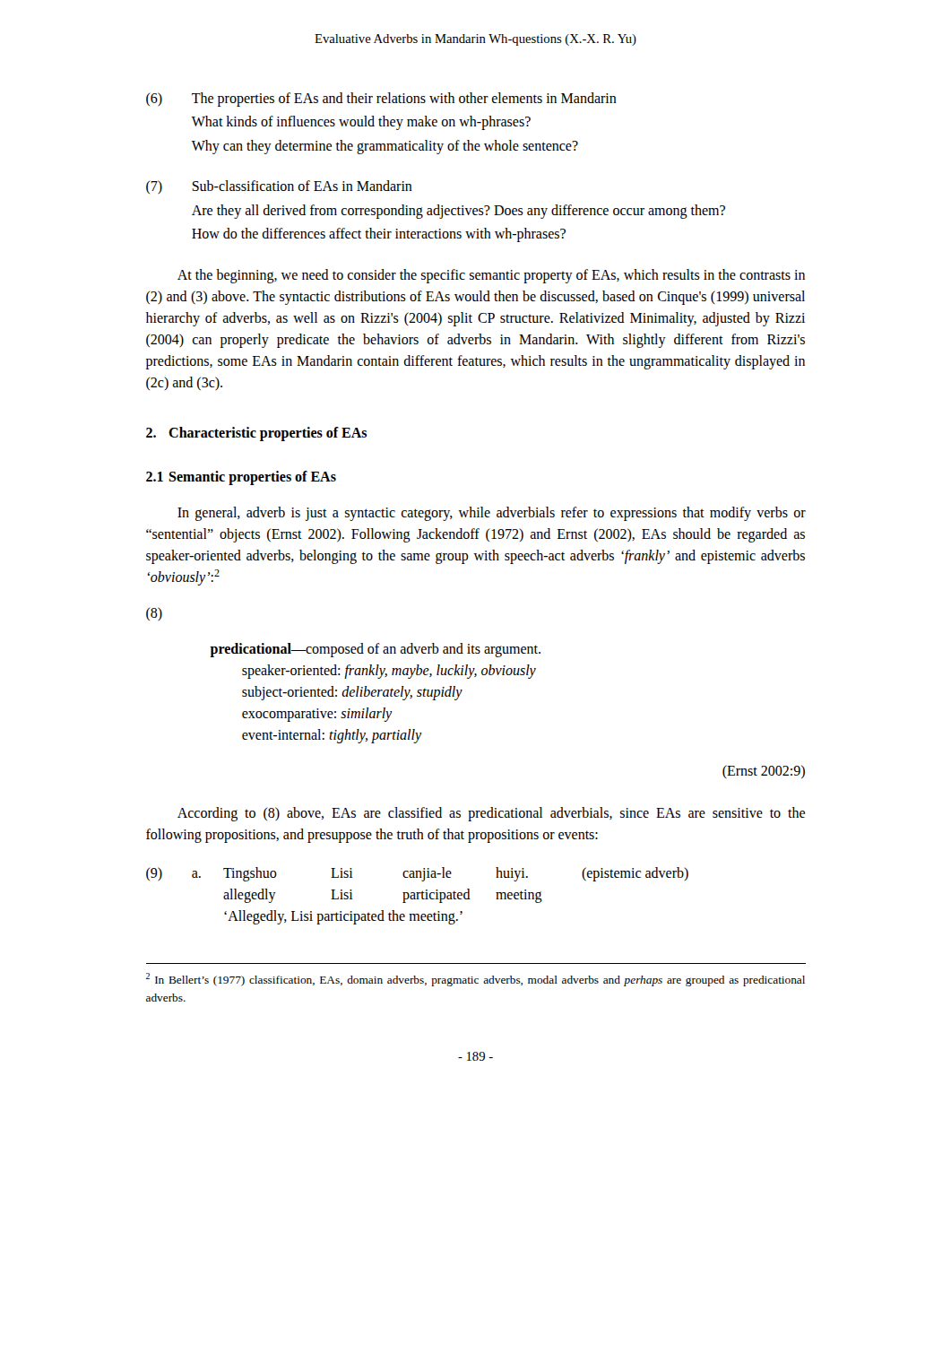Evaluative Adverbs in Mandarin Wh-questions (X.-X. R. Yu)
(6)
The properties of EAs and their relations with other elements in Mandarin
What kinds of influences would they make on wh-phrases?
Why can they determine the grammaticality of the whole sentence?
(7)
Sub-classification of EAs in Mandarin
Are they all derived from corresponding adjectives? Does any difference occur among them?
How do the differences affect their interactions with wh-phrases?
At the beginning, we need to consider the specific semantic property of EAs, which results in the contrasts in (2) and (3) above. The syntactic distributions of EAs would then be discussed, based on Cinque's (1999) universal hierarchy of adverbs, as well as on Rizzi's (2004) split CP structure. Relativized Minimality, adjusted by Rizzi (2004) can properly predicate the behaviors of adverbs in Mandarin. With slightly different from Rizzi's predictions, some EAs in Mandarin contain different features, which results in the ungrammaticality displayed in (2c) and (3c).
2. Characteristic properties of EAs
2.1 Semantic properties of EAs
In general, adverb is just a syntactic category, while adverbials refer to expressions that modify verbs or “sentential” objects (Ernst 2002). Following Jackendoff (1972) and Ernst (2002), EAs should be regarded as speaker-oriented adverbs, belonging to the same group with speech-act adverbs ‘frankly’ and epistemic adverbs ‘obviously’:2
(8)
predicational—composed of an adverb and its argument.
speaker-oriented: frankly, maybe, luckily, obviously
subject-oriented: deliberately, stupidly
exocomparative: similarly
event-internal: tightly, partially
(Ernst 2002:9)
According to (8) above, EAs are classified as predicational adverbials, since EAs are sensitive to the following propositions, and presuppose the truth of that propositions or events:
(9)
a.
Tingshuo Lisi canjia-le huiyi.(epistemic adverb)
allegedly Lisi participated meeting
‘Allegedly, Lisi participated the meeting.’
2 In Bellert’s (1977) classification, EAs, domain adverbs, pragmatic adverbs, modal adverbs and perhaps are grouped as predicational adverbs.
- 189 -